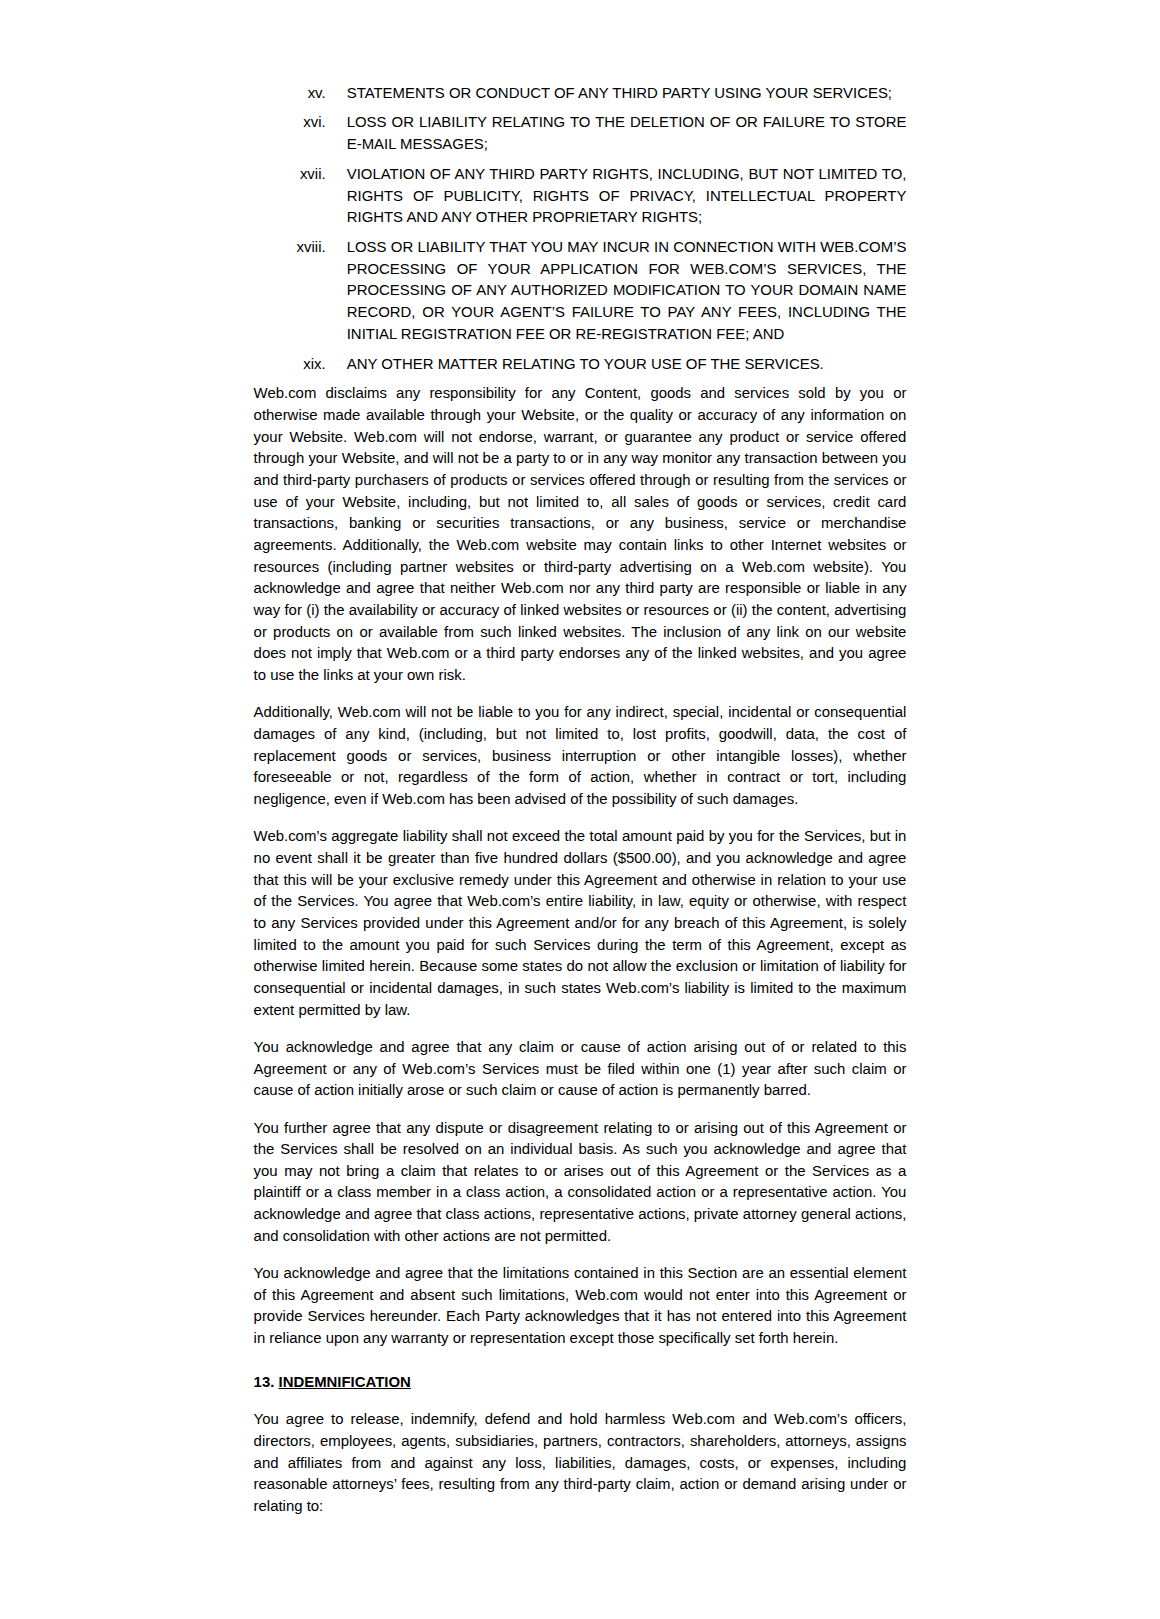xv. STATEMENTS OR CONDUCT OF ANY THIRD PARTY USING YOUR SERVICES;
xvi. LOSS OR LIABILITY RELATING TO THE DELETION OF OR FAILURE TO STORE E-MAIL MESSAGES;
xvii. VIOLATION OF ANY THIRD PARTY RIGHTS, INCLUDING, BUT NOT LIMITED TO, RIGHTS OF PUBLICITY, RIGHTS OF PRIVACY, INTELLECTUAL PROPERTY RIGHTS AND ANY OTHER PROPRIETARY RIGHTS;
xviii. LOSS OR LIABILITY THAT YOU MAY INCUR IN CONNECTION WITH WEB.COM’S PROCESSING OF YOUR APPLICATION FOR WEB.COM’S SERVICES, THE PROCESSING OF ANY AUTHORIZED MODIFICATION TO YOUR DOMAIN NAME RECORD, OR YOUR AGENT’S FAILURE TO PAY ANY FEES, INCLUDING THE INITIAL REGISTRATION FEE OR RE-REGISTRATION FEE; AND
xix. ANY OTHER MATTER RELATING TO YOUR USE OF THE SERVICES.
Web.com disclaims any responsibility for any Content, goods and services sold by you or otherwise made available through your Website, or the quality or accuracy of any information on your Website. Web.com will not endorse, warrant, or guarantee any product or service offered through your Website, and will not be a party to or in any way monitor any transaction between you and third-party purchasers of products or services offered through or resulting from the services or use of your Website, including, but not limited to, all sales of goods or services, credit card transactions, banking or securities transactions, or any business, service or merchandise agreements. Additionally, the Web.com website may contain links to other Internet websites or resources (including partner websites or third-party advertising on a Web.com website). You acknowledge and agree that neither Web.com nor any third party are responsible or liable in any way for (i) the availability or accuracy of linked websites or resources or (ii) the content, advertising or products on or available from such linked websites. The inclusion of any link on our website does not imply that Web.com or a third party endorses any of the linked websites, and you agree to use the links at your own risk.
Additionally, Web.com will not be liable to you for any indirect, special, incidental or consequential damages of any kind, (including, but not limited to, lost profits, goodwill, data, the cost of replacement goods or services, business interruption or other intangible losses), whether foreseeable or not, regardless of the form of action, whether in contract or tort, including negligence, even if Web.com has been advised of the possibility of such damages.
Web.com’s aggregate liability shall not exceed the total amount paid by you for the Services, but in no event shall it be greater than five hundred dollars ($500.00), and you acknowledge and agree that this will be your exclusive remedy under this Agreement and otherwise in relation to your use of the Services. You agree that Web.com’s entire liability, in law, equity or otherwise, with respect to any Services provided under this Agreement and/or for any breach of this Agreement, is solely limited to the amount you paid for such Services during the term of this Agreement, except as otherwise limited herein. Because some states do not allow the exclusion or limitation of liability for consequential or incidental damages, in such states Web.com’s liability is limited to the maximum extent permitted by law.
You acknowledge and agree that any claim or cause of action arising out of or related to this Agreement or any of Web.com’s Services must be filed within one (1) year after such claim or cause of action initially arose or such claim or cause of action is permanently barred.
You further agree that any dispute or disagreement relating to or arising out of this Agreement or the Services shall be resolved on an individual basis. As such you acknowledge and agree that you may not bring a claim that relates to or arises out of this Agreement or the Services as a plaintiff or a class member in a class action, a consolidated action or a representative action. You acknowledge and agree that class actions, representative actions, private attorney general actions, and consolidation with other actions are not permitted.
You acknowledge and agree that the limitations contained in this Section are an essential element of this Agreement and absent such limitations, Web.com would not enter into this Agreement or provide Services hereunder. Each Party acknowledges that it has not entered into this Agreement in reliance upon any warranty or representation except those specifically set forth herein.
13. INDEMNIFICATION
You agree to release, indemnify, defend and hold harmless Web.com and Web.com’s officers, directors, employees, agents, subsidiaries, partners, contractors, shareholders, attorneys, assigns and affiliates from and against any loss, liabilities, damages, costs, or expenses, including reasonable attorneys’ fees, resulting from any third-party claim, action or demand arising under or relating to: